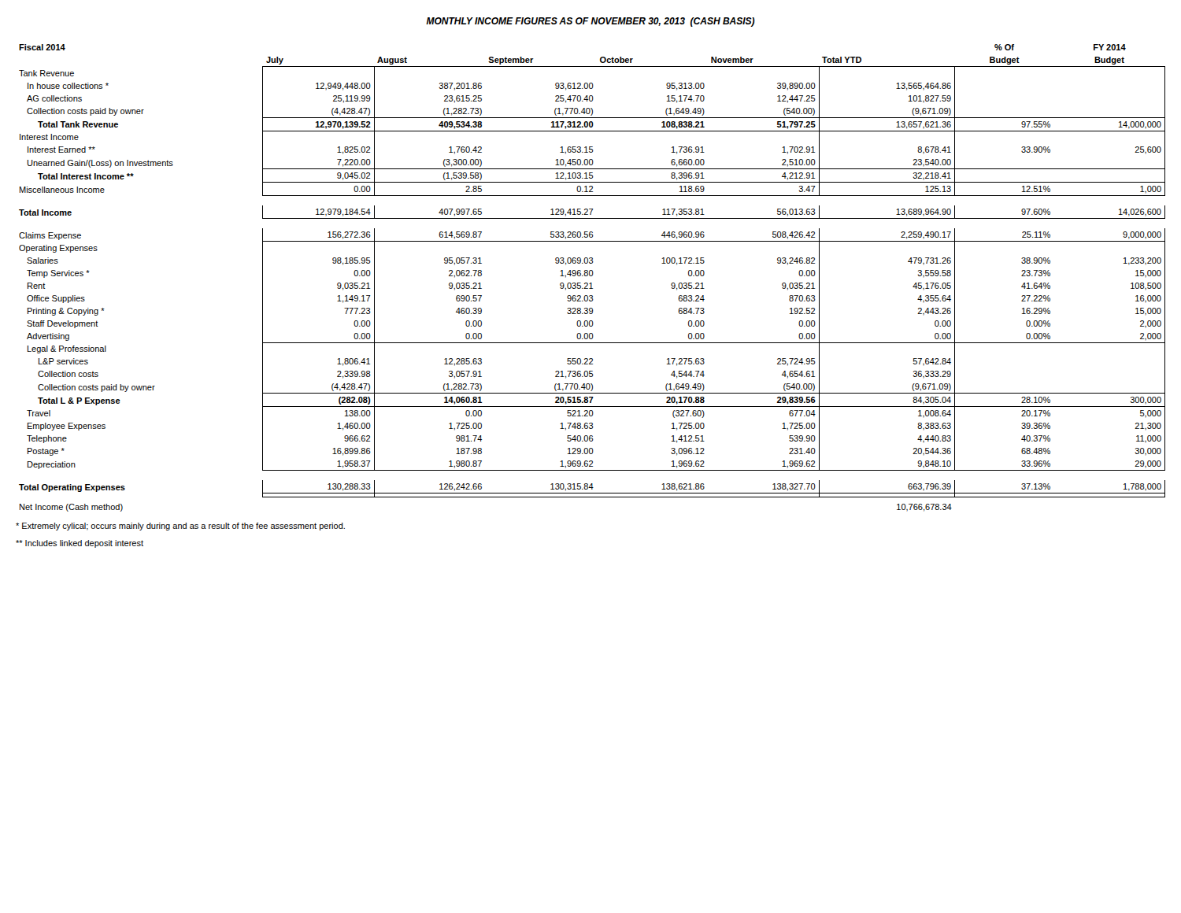MONTHLY INCOME FIGURES AS OF NOVEMBER 30, 2013 (CASH BASIS)
| Fiscal 2014 | | | | | | | % Of | FY 2014 |
| | July | August | September | October | November | Total YTD | Budget | Budget |
| Tank Revenue | | | | | | | | |
| In house collections * | 12,949,448.00 | 387,201.86 | 93,612.00 | 95,313.00 | 39,890.00 | 13,565,464.86 | | |
| AG collections | 25,119.99 | 23,615.25 | 25,470.40 | 15,174.70 | 12,447.25 | 101,827.59 | | |
| Collection costs paid by owner | (4,428.47) | (1,282.73) | (1,770.40) | (1,649.49) | (540.00) | (9,671.09) | | |
| Total Tank Revenue | 12,970,139.52 | 409,534.38 | 117,312.00 | 108,838.21 | 51,797.25 | 13,657,621.36 | 97.55% | 14,000,000 |
| Interest Income | | | | | | | | |
| Interest Earned ** | 1,825.02 | 1,760.42 | 1,653.15 | 1,736.91 | 1,702.91 | 8,678.41 | 33.90% | 25,600 |
| Unearned Gain/(Loss) on Investments | 7,220.00 | (3,300.00) | 10,450.00 | 6,660.00 | 2,510.00 | 23,540.00 | | |
| Total Interest Income ** | 9,045.02 | (1,539.58) | 12,103.15 | 8,396.91 | 4,212.91 | 32,218.41 | | |
| Miscellaneous Income | 0.00 | 2.85 | 0.12 | 118.69 | 3.47 | 125.13 | 12.51% | 1,000 |
| Total Income | 12,979,184.54 | 407,997.65 | 129,415.27 | 117,353.81 | 56,013.63 | 13,689,964.90 | 97.60% | 14,026,600 |
| Claims Expense | 156,272.36 | 614,569.87 | 533,260.56 | 446,960.96 | 508,426.42 | 2,259,490.17 | 25.11% | 9,000,000 |
| Operating Expenses | | | | | | | | |
| Salaries | 98,185.95 | 95,057.31 | 93,069.03 | 100,172.15 | 93,246.82 | 479,731.26 | 38.90% | 1,233,200 |
| Temp Services * | 0.00 | 2,062.78 | 1,496.80 | 0.00 | 0.00 | 3,559.58 | 23.73% | 15,000 |
| Rent | 9,035.21 | 9,035.21 | 9,035.21 | 9,035.21 | 9,035.21 | 45,176.05 | 41.64% | 108,500 |
| Office Supplies | 1,149.17 | 690.57 | 962.03 | 683.24 | 870.63 | 4,355.64 | 27.22% | 16,000 |
| Printing & Copying * | 777.23 | 460.39 | 328.39 | 684.73 | 192.52 | 2,443.26 | 16.29% | 15,000 |
| Staff Development | 0.00 | 0.00 | 0.00 | 0.00 | 0.00 | 0.00 | 0.00% | 2,000 |
| Advertising | 0.00 | 0.00 | 0.00 | 0.00 | 0.00 | 0.00 | 0.00% | 2,000 |
| Legal & Professional | | | | | | | | |
| L&P services | 1,806.41 | 12,285.63 | 550.22 | 17,275.63 | 25,724.95 | 57,642.84 | | |
| Collection costs | 2,339.98 | 3,057.91 | 21,736.05 | 4,544.74 | 4,654.61 | 36,333.29 | | |
| Collection costs paid by owner | (4,428.47) | (1,282.73) | (1,770.40) | (1,649.49) | (540.00) | (9,671.09) | | |
| Total L & P Expense | (282.08) | 14,060.81 | 20,515.87 | 20,170.88 | 29,839.56 | 84,305.04 | 28.10% | 300,000 |
| Travel | 138.00 | 0.00 | 521.20 | (327.60) | 677.04 | 1,008.64 | 20.17% | 5,000 |
| Employee Expenses | 1,460.00 | 1,725.00 | 1,748.63 | 1,725.00 | 1,725.00 | 8,383.63 | 39.36% | 21,300 |
| Telephone | 966.62 | 981.74 | 540.06 | 1,412.51 | 539.90 | 4,440.83 | 40.37% | 11,000 |
| Postage * | 16,899.86 | 187.98 | 129.00 | 3,096.12 | 231.40 | 20,544.36 | 68.48% | 30,000 |
| Depreciation | 1,958.37 | 1,980.87 | 1,969.62 | 1,969.62 | 1,969.62 | 9,848.10 | 33.96% | 29,000 |
| Total Operating Expenses | 130,288.33 | 126,242.66 | 130,315.84 | 138,621.86 | 138,327.70 | 663,796.39 | 37.13% | 1,788,000 |
| Net Income (Cash method) | | | | | | 10,766,678.34 | | |
* Extremely cylical; occurs mainly during and as a result of the fee assessment period.
** Includes linked deposit interest